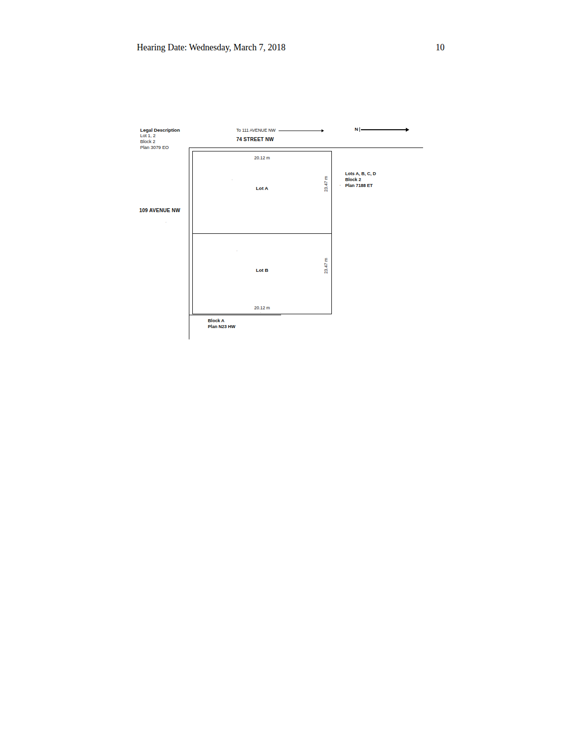Hearing Date: Wednesday, March 7, 2018
10
Legal Description
Lot 1, 2
Block 2
Plan 3079 EO
To 111 AVENUE NW
N
74 STREET NW
20.12 m
Lot A
23.47 m
Lot B
23.47 m
20.12 m
. Lots A, B, C, D
Block 2
Plan 7188 ET
109 AVENUE NW
Block A
Plan N23 HW
.
.
.
.